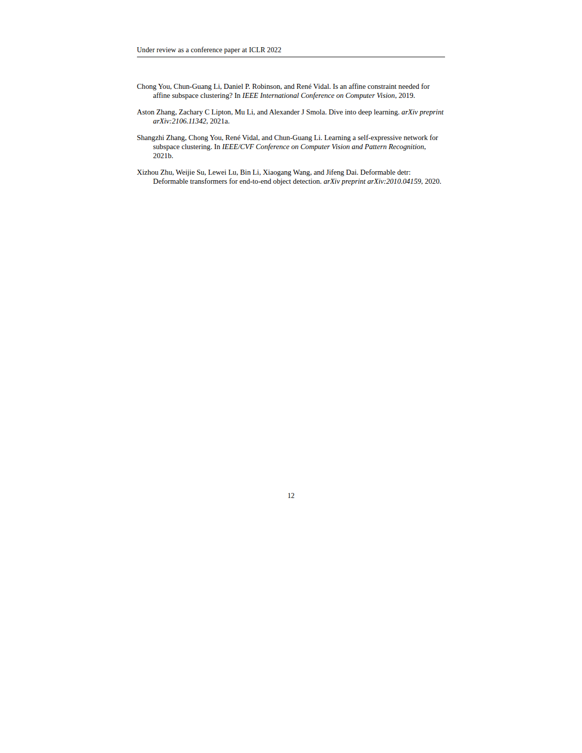Under review as a conference paper at ICLR 2022
Chong You, Chun-Guang Li, Daniel P. Robinson, and René Vidal. Is an affine constraint needed for affine subspace clustering? In IEEE International Conference on Computer Vision, 2019.
Aston Zhang, Zachary C Lipton, Mu Li, and Alexander J Smola. Dive into deep learning. arXiv preprint arXiv:2106.11342, 2021a.
Shangzhi Zhang, Chong You, René Vidal, and Chun-Guang Li. Learning a self-expressive network for subspace clustering. In IEEE/CVF Conference on Computer Vision and Pattern Recognition, 2021b.
Xizhou Zhu, Weijie Su, Lewei Lu, Bin Li, Xiaogang Wang, and Jifeng Dai. Deformable detr: Deformable transformers for end-to-end object detection. arXiv preprint arXiv:2010.04159, 2020.
12